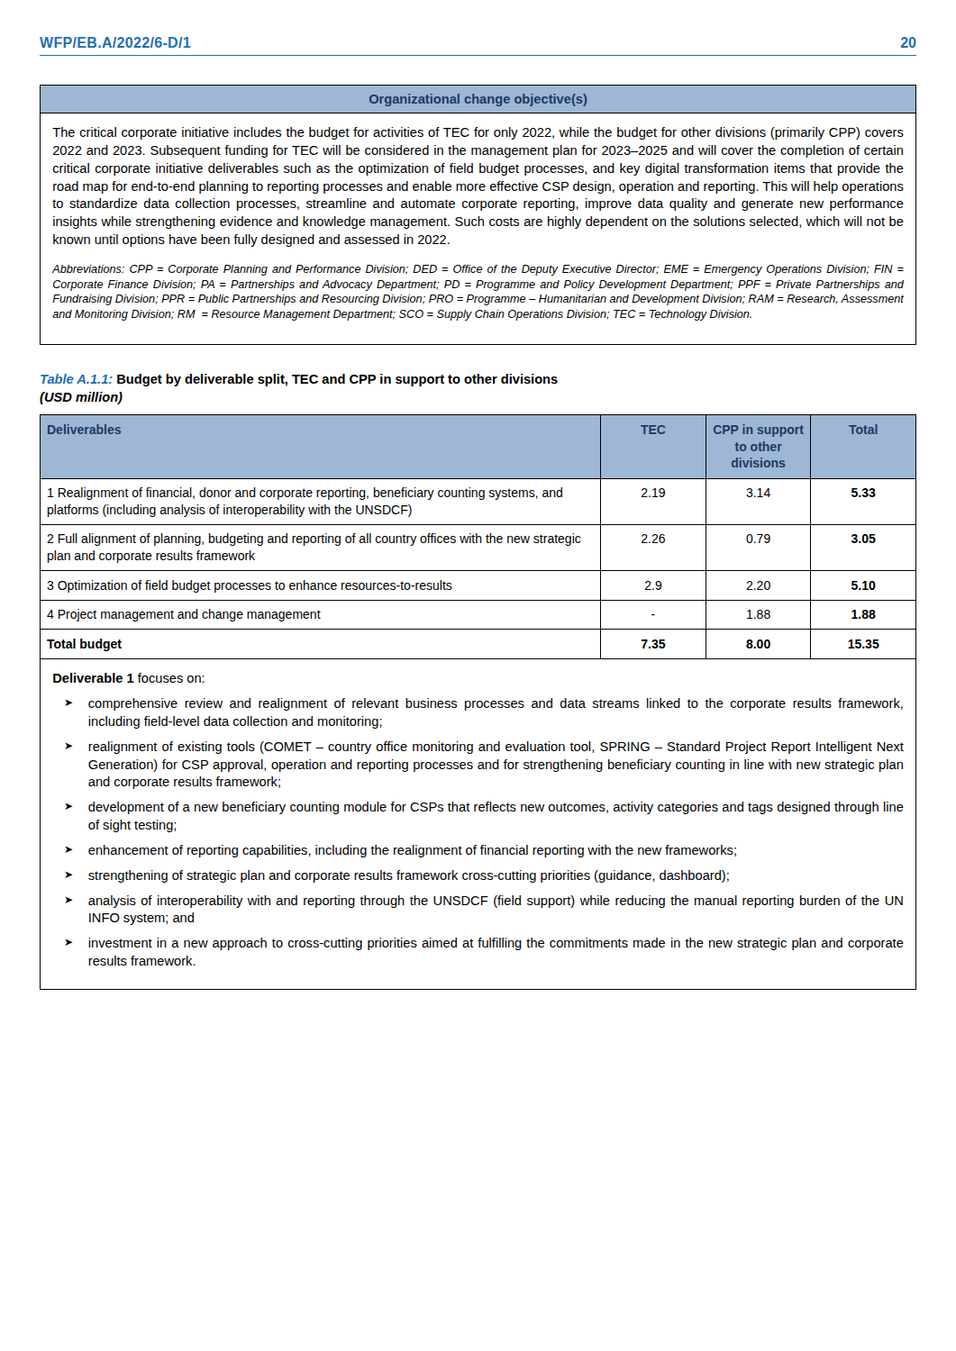WFP/EB.A/2022/6-D/1 20
Organizational change objective(s)
The critical corporate initiative includes the budget for activities of TEC for only 2022, while the budget for other divisions (primarily CPP) covers 2022 and 2023. Subsequent funding for TEC will be considered in the management plan for 2023–2025 and will cover the completion of certain critical corporate initiative deliverables such as the optimization of field budget processes, and key digital transformation items that provide the road map for end-to-end planning to reporting processes and enable more effective CSP design, operation and reporting. This will help operations to standardize data collection processes, streamline and automate corporate reporting, improve data quality and generate new performance insights while strengthening evidence and knowledge management. Such costs are highly dependent on the solutions selected, which will not be known until options have been fully designed and assessed in 2022.
Abbreviations: CPP = Corporate Planning and Performance Division; DED = Office of the Deputy Executive Director; EME = Emergency Operations Division; FIN = Corporate Finance Division; PA = Partnerships and Advocacy Department; PD = Programme and Policy Development Department; PPF = Private Partnerships and Fundraising Division; PPR = Public Partnerships and Resourcing Division; PRO = Programme – Humanitarian and Development Division; RAM = Research, Assessment and Monitoring Division; RM = Resource Management Department; SCO = Supply Chain Operations Division; TEC = Technology Division.
Table A.1.1: Budget by deliverable split, TEC and CPP in support to other divisions (USD million)
| Deliverables | TEC | CPP in support to other divisions | Total |
| --- | --- | --- | --- |
| 1 Realignment of financial, donor and corporate reporting, beneficiary counting systems, and platforms (including analysis of interoperability with the UNSDCF) | 2.19 | 3.14 | 5.33 |
| 2 Full alignment of planning, budgeting and reporting of all country offices with the new strategic plan and corporate results framework | 2.26 | 0.79 | 3.05 |
| 3 Optimization of field budget processes to enhance resources-to-results | 2.9 | 2.20 | 5.10 |
| 4 Project management and change management | - | 1.88 | 1.88 |
| Total budget | 7.35 | 8.00 | 15.35 |
Deliverable 1 focuses on:
comprehensive review and realignment of relevant business processes and data streams linked to the corporate results framework, including field-level data collection and monitoring;
realignment of existing tools (COMET – country office monitoring and evaluation tool, SPRING – Standard Project Report Intelligent Next Generation) for CSP approval, operation and reporting processes and for strengthening beneficiary counting in line with new strategic plan and corporate results framework;
development of a new beneficiary counting module for CSPs that reflects new outcomes, activity categories and tags designed through line of sight testing;
enhancement of reporting capabilities, including the realignment of financial reporting with the new frameworks;
strengthening of strategic plan and corporate results framework cross-cutting priorities (guidance, dashboard);
analysis of interoperability with and reporting through the UNSDCF (field support) while reducing the manual reporting burden of the UN INFO system; and
investment in a new approach to cross-cutting priorities aimed at fulfilling the commitments made in the new strategic plan and corporate results framework.